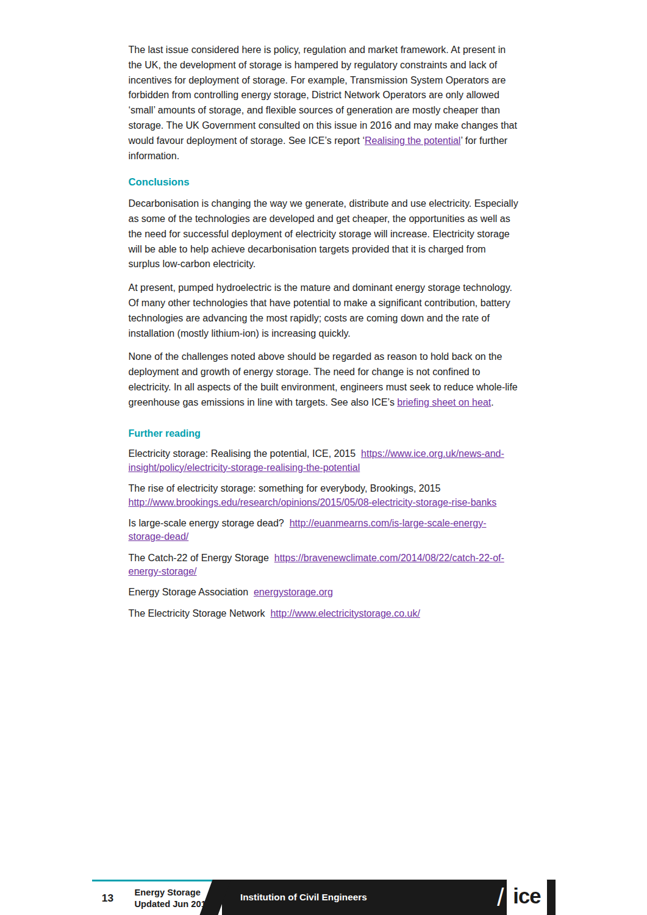The last issue considered here is policy, regulation and market framework. At present in the UK, the development of storage is hampered by regulatory constraints and lack of incentives for deployment of storage. For example, Transmission System Operators are forbidden from controlling energy storage, District Network Operators are only allowed ‘small’ amounts of storage, and flexible sources of generation are mostly cheaper than storage. The UK Government consulted on this issue in 2016 and may make changes that would favour deployment of storage. See ICE’s report ‘Realising the potential’ for further information.
Conclusions
Decarbonisation is changing the way we generate, distribute and use electricity. Especially as some of the technologies are developed and get cheaper, the opportunities as well as the need for successful deployment of electricity storage will increase. Electricity storage will be able to help achieve decarbonisation targets provided that it is charged from surplus low-carbon electricity.
At present, pumped hydroelectric is the mature and dominant energy storage technology. Of many other technologies that have potential to make a significant contribution, battery technologies are advancing the most rapidly; costs are coming down and the rate of installation (mostly lithium-ion) is increasing quickly.
None of the challenges noted above should be regarded as reason to hold back on the deployment and growth of energy storage. The need for change is not confined to electricity. In all aspects of the built environment, engineers must seek to reduce whole-life greenhouse gas emissions in line with targets. See also ICE’s briefing sheet on heat.
Further reading
Electricity storage: Realising the potential, ICE, 2015 https://www.ice.org.uk/news-and-insight/policy/electricity-storage-realising-the-potential
The rise of electricity storage: something for everybody, Brookings, 2015 http://www.brookings.edu/research/opinions/2015/05/08-electricity-storage-rise-banks
Is large-scale energy storage dead? http://euanmearns.com/is-large-scale-energy-storage-dead/
The Catch-22 of Energy Storage https://bravenewclimate.com/2014/08/22/catch-22-of-energy-storage/
Energy Storage Association energystorage.org
The Electricity Storage Network http://www.electricitystorage.co.uk/
13
Energy Storage Updated Jun 2018
Institution of Civil Engineers
/ice